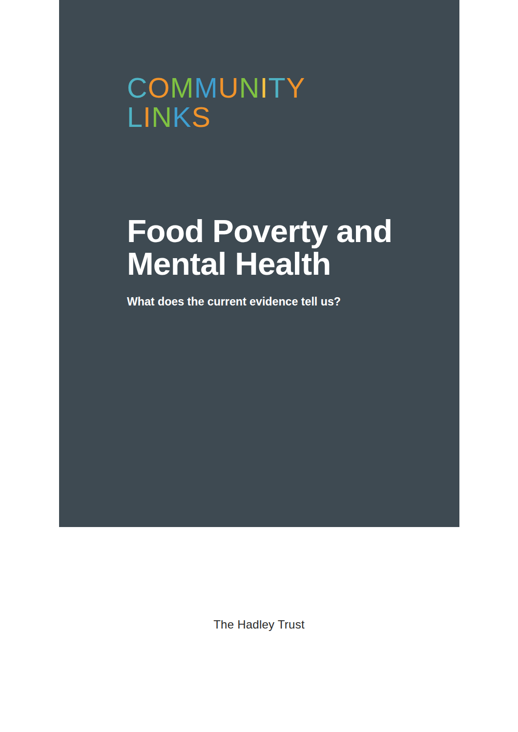COMMUNITY LINKS
Food Poverty and Mental Health
What does the current evidence tell us?
The Hadley Trust